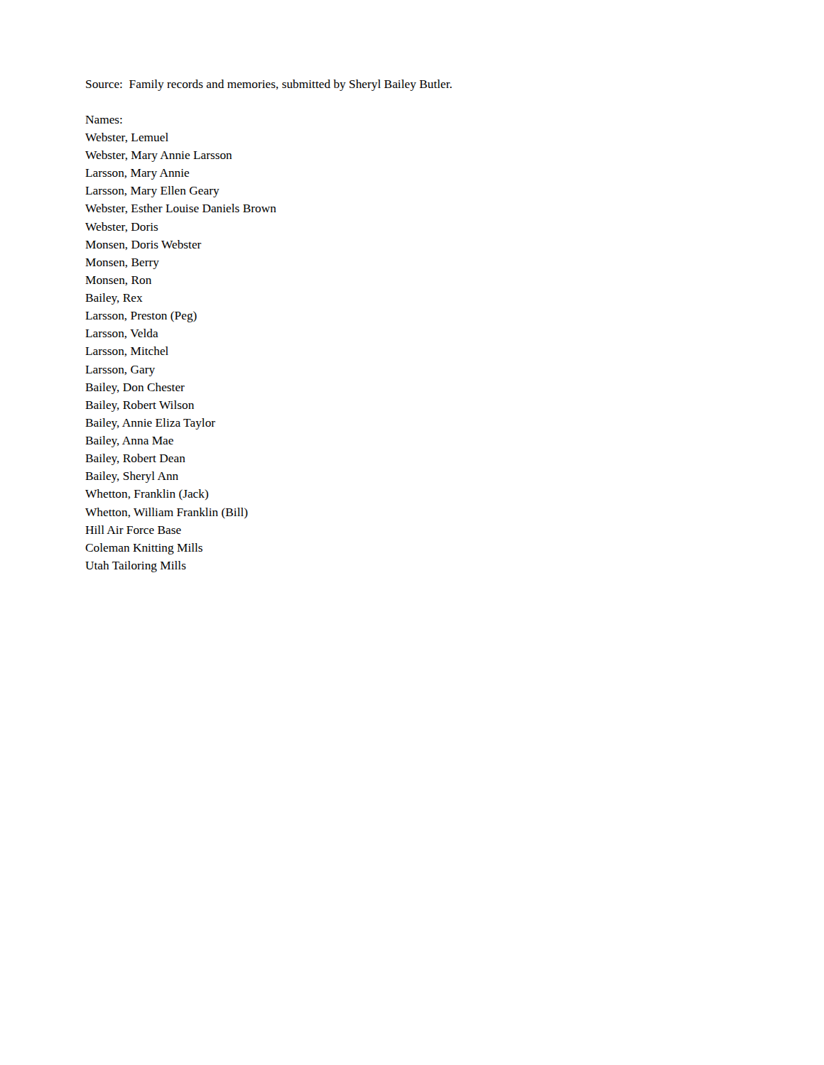Source: Family records and memories, submitted by Sheryl Bailey Butler.
Names:
Webster, Lemuel
Webster, Mary Annie Larsson
Larsson, Mary Annie
Larsson, Mary Ellen Geary
Webster, Esther Louise Daniels Brown
Webster, Doris
Monsen, Doris Webster
Monsen, Berry
Monsen, Ron
Bailey, Rex
Larsson, Preston (Peg)
Larsson, Velda
Larsson, Mitchel
Larsson, Gary
Bailey, Don Chester
Bailey, Robert Wilson
Bailey, Annie Eliza Taylor
Bailey, Anna Mae
Bailey, Robert Dean
Bailey, Sheryl Ann
Whetton, Franklin (Jack)
Whetton, William Franklin (Bill)
Hill Air Force Base
Coleman Knitting Mills
Utah Tailoring Mills